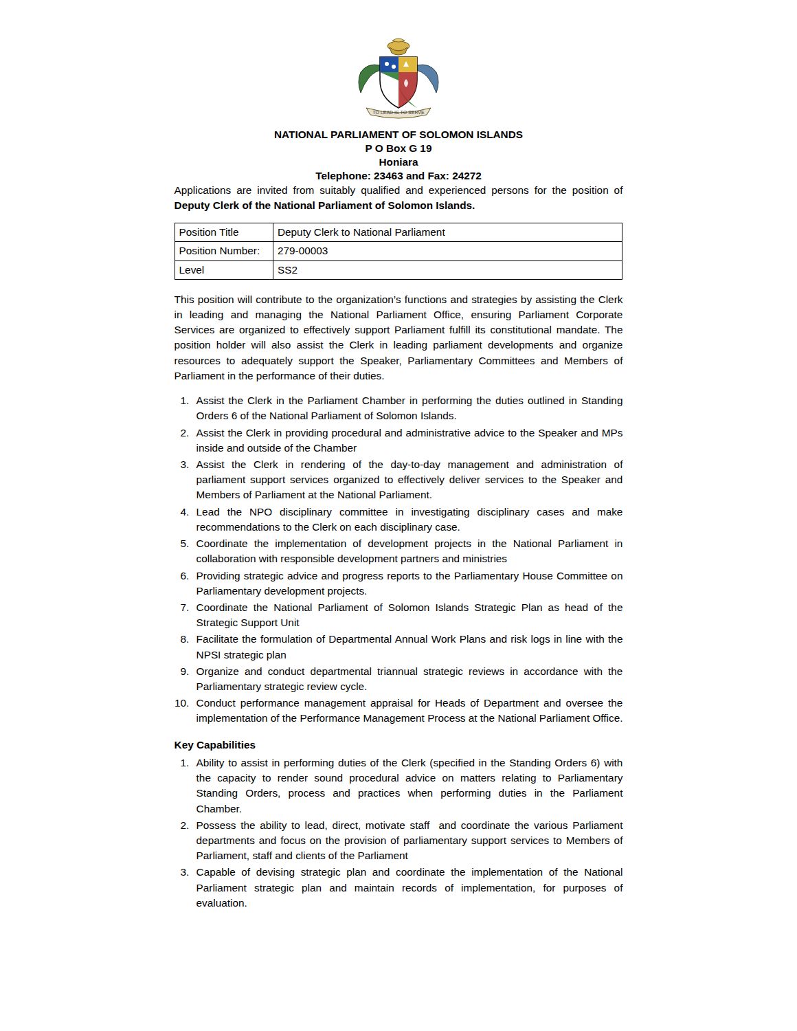TO LEAD IS TO SERVE
NATIONAL PARLIAMENT OF SOLOMON ISLANDS P O Box G 19 Honiara Telephone: 23463 and Fax: 24272
Applications are invited from suitably qualified and experienced persons for the position of Deputy Clerk of the National Parliament of Solomon Islands.
| Position Title | Deputy Clerk to National Parliament |
| Position Number: | 279-00003 |
| Level | SS2 |
This position will contribute to the organization’s functions and strategies by assisting the Clerk in leading and managing the National Parliament Office, ensuring Parliament Corporate Services are organized to effectively support Parliament fulfill its constitutional mandate. The position holder will also assist the Clerk in leading parliament developments and organize resources to adequately support the Speaker, Parliamentary Committees and Members of Parliament in the performance of their duties.
Assist the Clerk in the Parliament Chamber in performing the duties outlined in Standing Orders 6 of the National Parliament of Solomon Islands.
Assist the Clerk in providing procedural and administrative advice to the Speaker and MPs inside and outside of the Chamber
Assist the Clerk in rendering of the day-to-day management and administration of parliament support services organized to effectively deliver services to the Speaker and Members of Parliament at the National Parliament.
Lead the NPO disciplinary committee in investigating disciplinary cases and make recommendations to the Clerk on each disciplinary case.
Coordinate the implementation of development projects in the National Parliament in collaboration with responsible development partners and ministries
Providing strategic advice and progress reports to the Parliamentary House Committee on Parliamentary development projects.
Coordinate the National Parliament of Solomon Islands Strategic Plan as head of the Strategic Support Unit
Facilitate the formulation of Departmental Annual Work Plans and risk logs in line with the NPSI strategic plan
Organize and conduct departmental triannual strategic reviews in accordance with the Parliamentary strategic review cycle.
Conduct performance management appraisal for Heads of Department and oversee the implementation of the Performance Management Process at the National Parliament Office.
Key Capabilities
Ability to assist in performing duties of the Clerk (specified in the Standing Orders 6) with the capacity to render sound procedural advice on matters relating to Parliamentary Standing Orders, process and practices when performing duties in the Parliament Chamber.
Possess the ability to lead, direct, motivate staff and coordinate the various Parliament departments and focus on the provision of parliamentary support services to Members of Parliament, staff and clients of the Parliament
Capable of devising strategic plan and coordinate the implementation of the National Parliament strategic plan and maintain records of implementation, for purposes of evaluation.